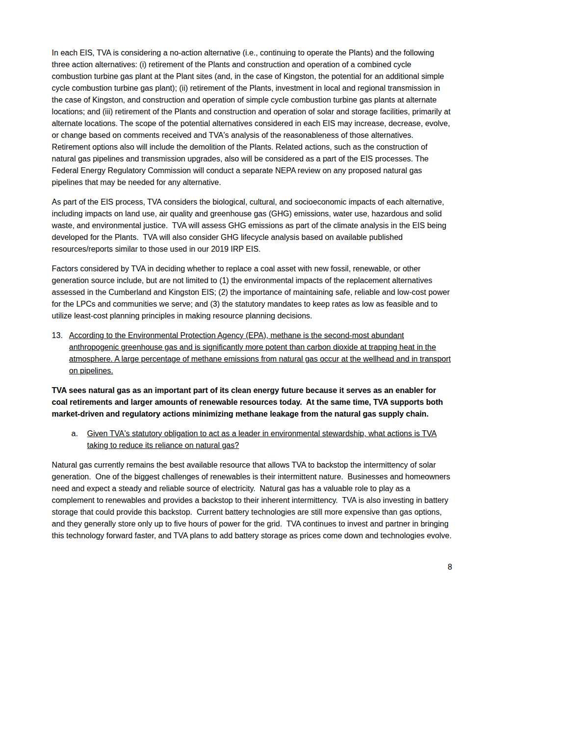In each EIS, TVA is considering a no-action alternative (i.e., continuing to operate the Plants) and the following three action alternatives: (i) retirement of the Plants and construction and operation of a combined cycle combustion turbine gas plant at the Plant sites (and, in the case of Kingston, the potential for an additional simple cycle combustion turbine gas plant); (ii) retirement of the Plants, investment in local and regional transmission in the case of Kingston, and construction and operation of simple cycle combustion turbine gas plants at alternate locations; and (iii) retirement of the Plants and construction and operation of solar and storage facilities, primarily at alternate locations. The scope of the potential alternatives considered in each EIS may increase, decrease, evolve, or change based on comments received and TVA's analysis of the reasonableness of those alternatives. Retirement options also will include the demolition of the Plants. Related actions, such as the construction of natural gas pipelines and transmission upgrades, also will be considered as a part of the EIS processes. The Federal Energy Regulatory Commission will conduct a separate NEPA review on any proposed natural gas pipelines that may be needed for any alternative.
As part of the EIS process, TVA considers the biological, cultural, and socioeconomic impacts of each alternative, including impacts on land use, air quality and greenhouse gas (GHG) emissions, water use, hazardous and solid waste, and environmental justice. TVA will assess GHG emissions as part of the climate analysis in the EIS being developed for the Plants. TVA will also consider GHG lifecycle analysis based on available published resources/reports similar to those used in our 2019 IRP EIS.
Factors considered by TVA in deciding whether to replace a coal asset with new fossil, renewable, or other generation source include, but are not limited to (1) the environmental impacts of the replacement alternatives assessed in the Cumberland and Kingston EIS; (2) the importance of maintaining safe, reliable and low-cost power for the LPCs and communities we serve; and (3) the statutory mandates to keep rates as low as feasible and to utilize least-cost planning principles in making resource planning decisions.
13. According to the Environmental Protection Agency (EPA), methane is the second-most abundant anthropogenic greenhouse gas and is significantly more potent than carbon dioxide at trapping heat in the atmosphere. A large percentage of methane emissions from natural gas occur at the wellhead and in transport on pipelines.
TVA sees natural gas as an important part of its clean energy future because it serves as an enabler for coal retirements and larger amounts of renewable resources today. At the same time, TVA supports both market-driven and regulatory actions minimizing methane leakage from the natural gas supply chain.
a. Given TVA's statutory obligation to act as a leader in environmental stewardship, what actions is TVA taking to reduce its reliance on natural gas?
Natural gas currently remains the best available resource that allows TVA to backstop the intermittency of solar generation. One of the biggest challenges of renewables is their intermittent nature. Businesses and homeowners need and expect a steady and reliable source of electricity. Natural gas has a valuable role to play as a complement to renewables and provides a backstop to their inherent intermittency. TVA is also investing in battery storage that could provide this backstop. Current battery technologies are still more expensive than gas options, and they generally store only up to five hours of power for the grid. TVA continues to invest and partner in bringing this technology forward faster, and TVA plans to add battery storage as prices come down and technologies evolve.
8